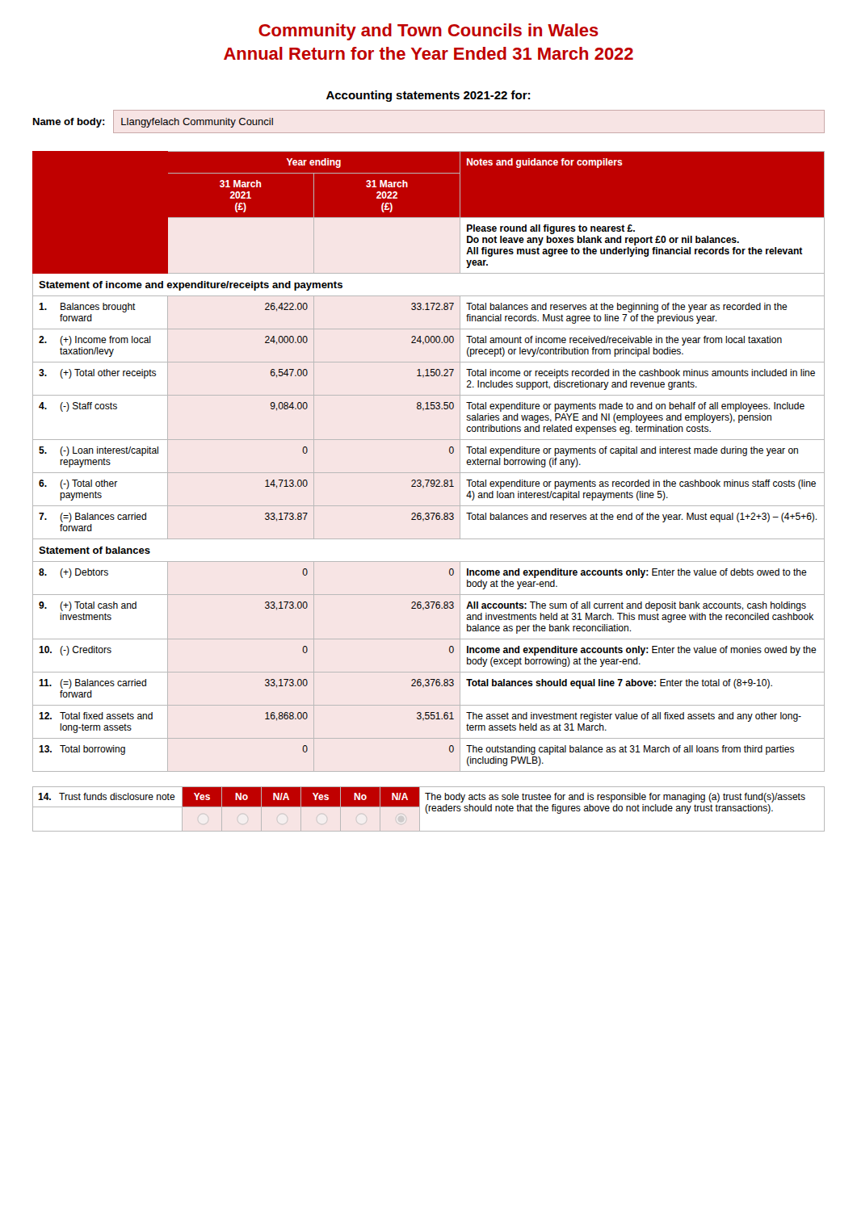Community and Town Councils in Wales
Annual Return for the Year Ended 31 March 2022
Accounting statements 2021-22 for:
Name of body:
Llangyfelach Community Council
| | Year ending | Notes and guidance for compilers |
| --- | --- | --- |
| 31 March 2021 (£) | 31 March 2022 (£) |
| | | | Please round all figures to nearest £. Do not leave any boxes blank and report £0 or nil balances. All figures must agree to the underlying financial records for the relevant year. |
| Statement of income and expenditure/receipts and payments |
| 1. Balances brought forward | 26,422.00 | 33.172.87 | Total balances and reserves at the beginning of the year as recorded in the financial records. Must agree to line 7 of the previous year. |
| 2. (+) Income from local taxation/levy | 24,000.00 | 24,000.00 | Total amount of income received/receivable in the year from local taxation (precept) or levy/contribution from principal bodies. |
| 3. (+) Total other receipts | 6,547.00 | 1,150.27 | Total income or receipts recorded in the cashbook minus amounts included in line 2. Includes support, discretionary and revenue grants. |
| 4. (-) Staff costs | 9,084.00 | 8,153.50 | Total expenditure or payments made to and on behalf of all employees. Include salaries and wages, PAYE and NI (employees and employers), pension contributions and related expenses eg. termination costs. |
| 5. (-) Loan interest/capital repayments | 0 | 0 | Total expenditure or payments of capital and interest made during the year on external borrowing (if any). |
| 6. (-) Total other payments | 14,713.00 | 23,792.81 | Total expenditure or payments as recorded in the cashbook minus staff costs (line 4) and loan interest/capital repayments (line 5). |
| 7. (=) Balances carried forward | 33,173.87 | 26,376.83 | Total balances and reserves at the end of the year. Must equal (1+2+3) – (4+5+6). |
| Statement of balances |
| 8. (+) Debtors | 0 | 0 | Income and expenditure accounts only: Enter the value of debts owed to the body at the year-end. |
| 9. (+) Total cash and investments | 33,173.00 | 26,376.83 | All accounts: The sum of all current and deposit bank accounts, cash holdings and investments held at 31 March. This must agree with the reconciled cashbook balance as per the bank reconciliation. |
| 10. (-) Creditors | 0 | 0 | Income and expenditure accounts only: Enter the value of monies owed by the body (except borrowing) at the year-end. |
| 11. (=) Balances carried forward | 33,173.00 | 26,376.83 | Total balances should equal line 7 above: Enter the total of (8+9-10). |
| 12. Total fixed assets and long-term assets | 16,868.00 | 3,551.61 | The asset and investment register value of all fixed assets and any other long-term assets held as at 31 March. |
| 13. Total borrowing | 0 | 0 | The outstanding capital balance as at 31 March of all loans from third parties (including PWLB). |
| 14. Trust funds disclosure note | Yes | No | N/A | Yes | No | N/A | The body acts as sole trustee for and is responsible for managing (a) trust fund(s)/assets (readers should note that the figures above do not include any trust transactions). |